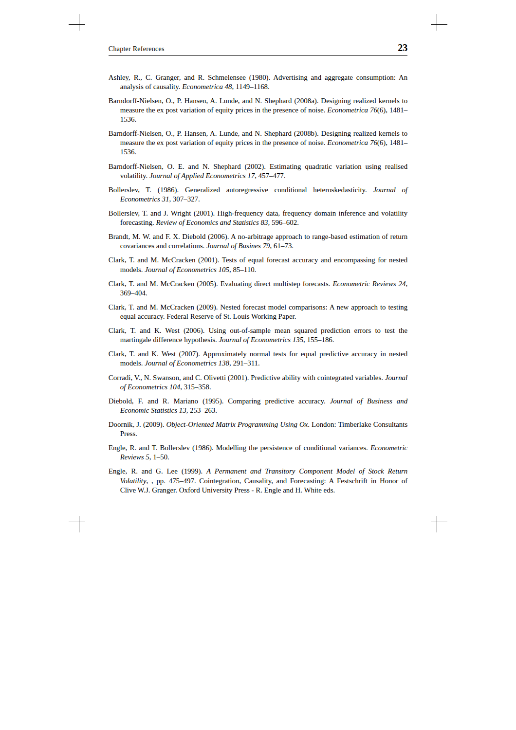Chapter References 23
Ashley, R., C. Granger, and R. Schmelensee (1980). Advertising and aggregate consumption: An analysis of causality. Econometrica 48, 1149–1168.
Barndorff-Nielsen, O., P. Hansen, A. Lunde, and N. Shephard (2008a). Designing realized kernels to measure the ex post variation of equity prices in the presence of noise. Econometrica 76(6), 1481–1536.
Barndorff-Nielsen, O., P. Hansen, A. Lunde, and N. Shephard (2008b). Designing realized kernels to measure the ex post variation of equity prices in the presence of noise. Econometrica 76(6), 1481–1536.
Barndorff-Nielsen, O. E. and N. Shephard (2002). Estimating quadratic variation using realised volatility. Journal of Applied Econometrics 17, 457–477.
Bollerslev, T. (1986). Generalized autoregressive conditional heteroskedasticity. Journal of Econometrics 31, 307–327.
Bollerslev, T. and J. Wright (2001). High-frequency data, frequency domain inference and volatility forecasting. Review of Economics and Statistics 83, 596–602.
Brandt, M. W. and F. X. Diebold (2006). A no-arbitrage approach to range-based estimation of return covariances and correlations. Journal of Busines 79, 61–73.
Clark, T. and M. McCracken (2001). Tests of equal forecast accuracy and encompassing for nested models. Journal of Econometrics 105, 85–110.
Clark, T. and M. McCracken (2005). Evaluating direct multistep forecasts. Econometric Reviews 24, 369–404.
Clark, T. and M. McCracken (2009). Nested forecast model comparisons: A new approach to testing equal accuracy. Federal Reserve of St. Louis Working Paper.
Clark, T. and K. West (2006). Using out-of-sample mean squared prediction errors to test the martingale difference hypothesis. Journal of Econometrics 135, 155–186.
Clark, T. and K. West (2007). Approximately normal tests for equal predictive accuracy in nested models. Journal of Econometrics 138, 291–311.
Corradi, V., N. Swanson, and C. Olivetti (2001). Predictive ability with cointegrated variables. Journal of Econometrics 104, 315–358.
Diebold, F. and R. Mariano (1995). Comparing predictive accuracy. Journal of Business and Economic Statistics 13, 253–263.
Doornik, J. (2009). Object-Oriented Matrix Programming Using Ox. London: Timberlake Consultants Press.
Engle, R. and T. Bollerslev (1986). Modelling the persistence of conditional variances. Econometric Reviews 5, 1–50.
Engle, R. and G. Lee (1999). A Permanent and Transitory Component Model of Stock Return Volatility, , pp. 475–497. Cointegration, Causality, and Forecasting: A Festschrift in Honor of Clive W.J. Granger. Oxford University Press - R. Engle and H. White eds.